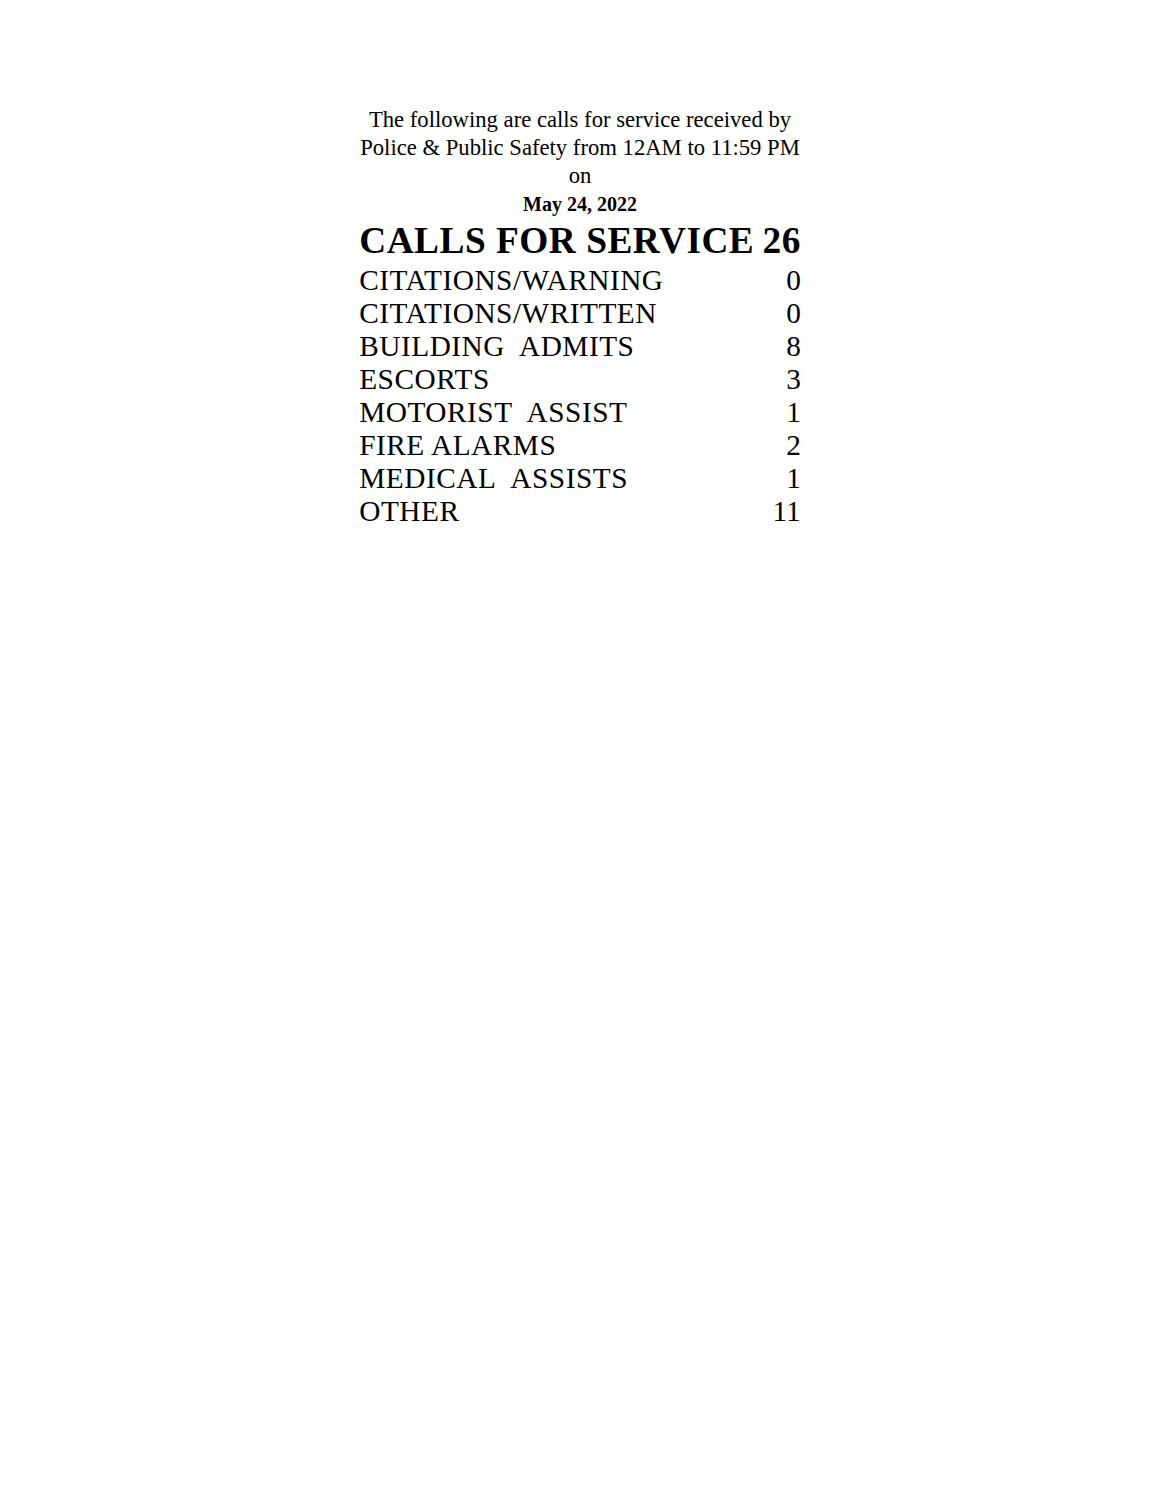The following are calls for service received by Police & Public Safety from 12AM to 11:59 PM on May 24, 2022
| CALLS FOR SERVICE | 26 |
| CITATIONS/WARNING | 0 |
| CITATIONS/WRITTEN | 0 |
| BUILDING ADMITS | 8 |
| ESCORTS | 3 |
| MOTORIST ASSIST | 1 |
| FIRE ALARMS | 2 |
| MEDICAL ASSISTS | 1 |
| OTHER | 11 |